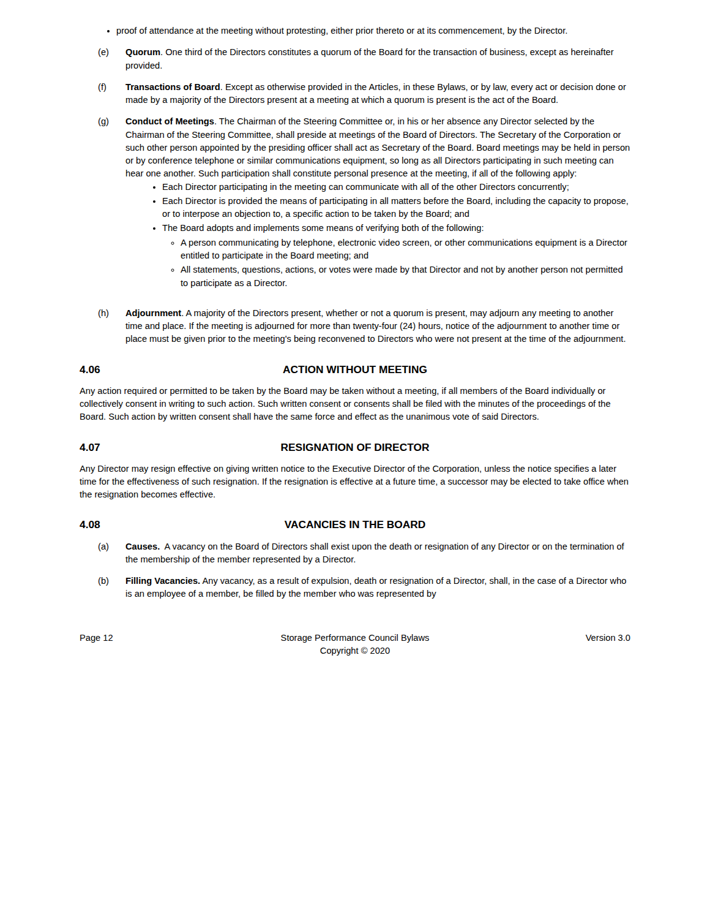proof of attendance at the meeting without protesting, either prior thereto or at its commencement, by the Director.
(e)
Quorum. One third of the Directors constitutes a quorum of the Board for the transaction of business, except as hereinafter provided.
(f)
Transactions of Board. Except as otherwise provided in the Articles, in these Bylaws, or by law, every act or decision done or made by a majority of the Directors present at a meeting at which a quorum is present is the act of the Board.
(g)
Conduct of Meetings. The Chairman of the Steering Committee or, in his or her absence any Director selected by the Chairman of the Steering Committee, shall preside at meetings of the Board of Directors. The Secretary of the Corporation or such other person appointed by the presiding officer shall act as Secretary of the Board. Board meetings may be held in person or by conference telephone or similar communications equipment, so long as all Directors participating in such meeting can hear one another. Such participation shall constitute personal presence at the meeting, if all of the following apply:
Each Director participating in the meeting can communicate with all of the other Directors concurrently;
Each Director is provided the means of participating in all matters before the Board, including the capacity to propose, or to interpose an objection to, a specific action to be taken by the Board; and
The Board adopts and implements some means of verifying both of the following:
A person communicating by telephone, electronic video screen, or other communications equipment is a Director entitled to participate in the Board meeting; and
All statements, questions, actions, or votes were made by that Director and not by another person not permitted to participate as a Director.
(h)
Adjournment. A majority of the Directors present, whether or not a quorum is present, may adjourn any meeting to another time and place. If the meeting is adjourned for more than twenty-four (24) hours, notice of the adjournment to another time or place must be given prior to the meeting's being reconvened to Directors who were not present at the time of the adjournment.
4.06
ACTION WITHOUT MEETING
Any action required or permitted to be taken by the Board may be taken without a meeting, if all members of the Board individually or collectively consent in writing to such action. Such written consent or consents shall be filed with the minutes of the proceedings of the Board. Such action by written consent shall have the same force and effect as the unanimous vote of said Directors.
4.07
RESIGNATION OF DIRECTOR
Any Director may resign effective on giving written notice to the Executive Director of the Corporation, unless the notice specifies a later time for the effectiveness of such resignation. If the resignation is effective at a future time, a successor may be elected to take office when the resignation becomes effective.
4.08
VACANCIES IN THE BOARD
(a)
Causes. A vacancy on the Board of Directors shall exist upon the death or resignation of any Director or on the termination of the membership of the member represented by a Director.
(b)
Filling Vacancies. Any vacancy, as a result of expulsion, death or resignation of a Director, shall, in the case of a Director who is an employee of a member, be filled by the member who was represented by
Page 12
Storage Performance Council Bylaws
Version 3.0
Copyright © 2020